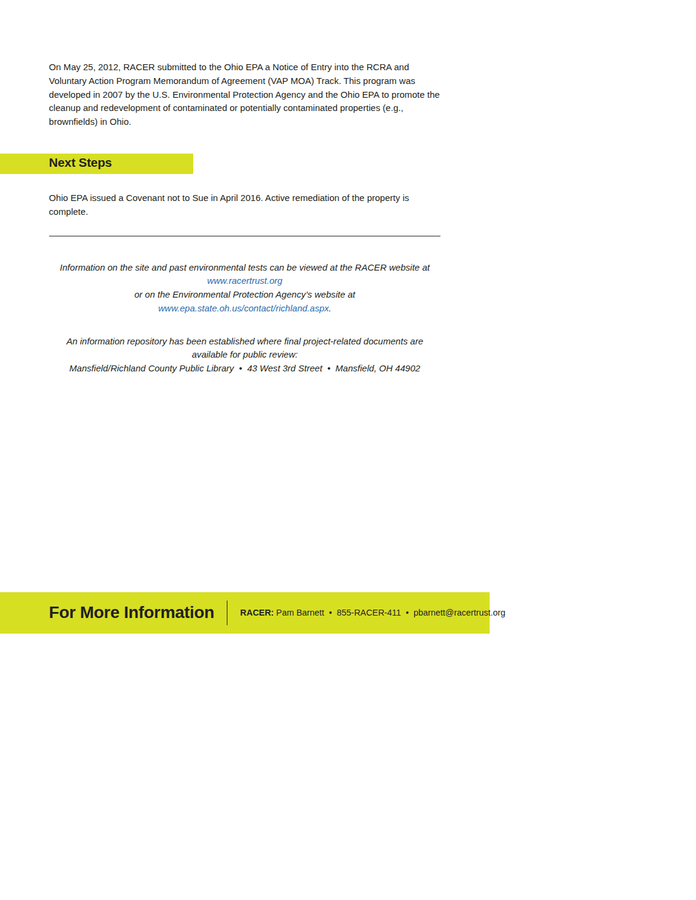On May 25, 2012, RACER submitted to the Ohio EPA a Notice of Entry into the RCRA and Voluntary Action Program Memorandum of Agreement (VAP MOA) Track. This program was developed in 2007 by the U.S. Environmental Protection Agency and the Ohio EPA to promote the cleanup and redevelopment of contaminated or potentially contaminated properties (e.g., brownfields) in Ohio.
Next Steps
Ohio EPA issued a Covenant not to Sue in April 2016. Active remediation of the property is complete.
Information on the site and past environmental tests can be viewed at the RACER website at www.racertrust.org
or on the Environmental Protection Agency’s website at www.epa.state.oh.us/contact/richland.aspx.
An information repository has been established where final project-related documents are available for public review:
Mansfield/Richland County Public Library • 43 West 3rd Street • Mansfield, OH 44902
For More Information
RACER: Pam Barnett • 855-RACER-411 • pbarnett@racertrust.org